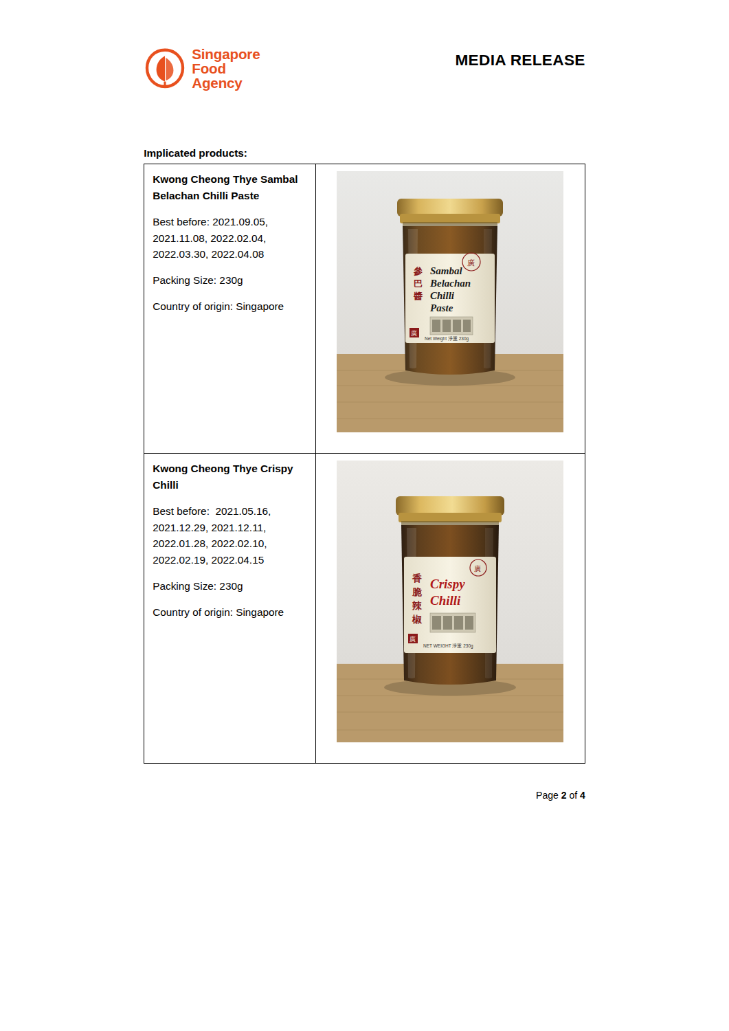Singapore
Food
Agency
MEDIA RELEASE
Implicated products:
| Kwong Cheong Thye Sambal Belachan Chilli Paste Best before: 2021.09.05, 2021.11.08, 2022.02.04, 2022.03.30, 2022.04.08 Packing Size: 230g Country of origin: Singapore | 參 巴 醬 Sambal Belachan Chilli Paste 廣 廣 Net Weight 淨重 230g |
| Kwong Cheong Thye Crispy Chilli Best before: 2021.05.16, 2021.12.29, 2021.12.11, 2022.01.28, 2022.02.10, 2022.02.19, 2022.04.15 Packing Size: 230g Country of origin: Singapore | 香 脆 辣 椒 Crispy Chilli 廣 廣 NET WEIGHT 淨重 230g |
Page 2 of 4